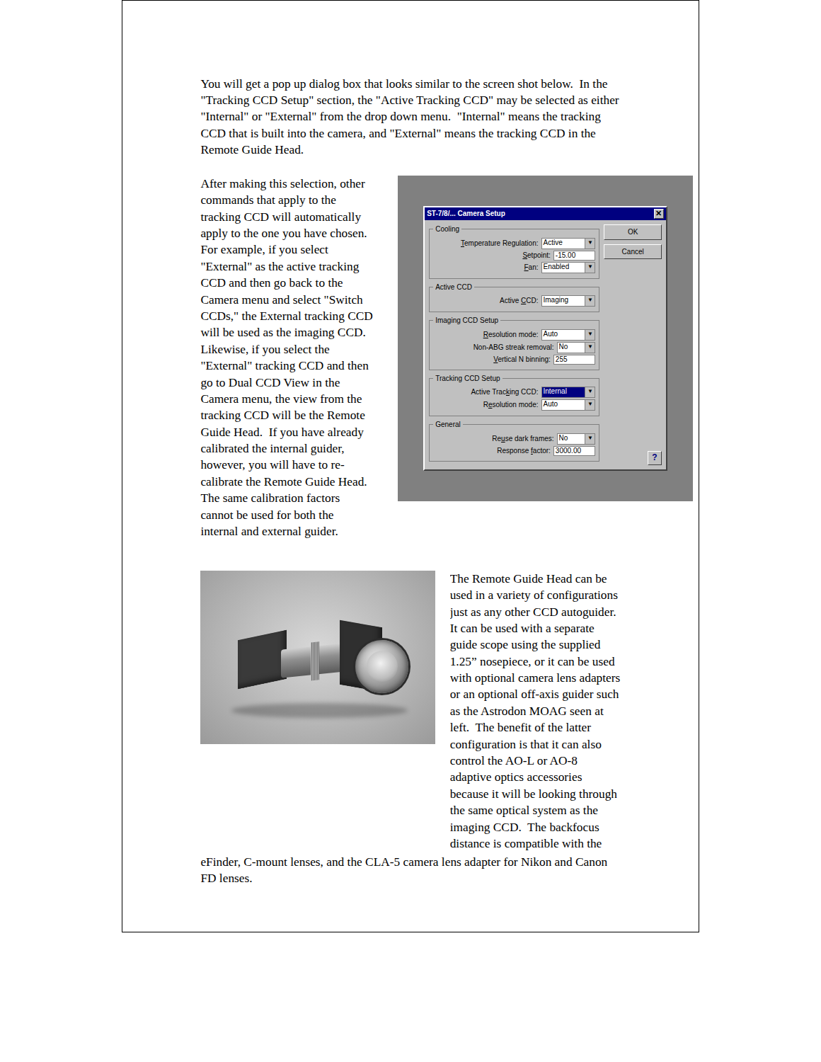You will get a pop up dialog box that looks similar to the screen shot below. In the "Tracking CCD Setup" section, the "Active Tracking CCD" may be selected as either "Internal" or "External" from the drop down menu. "Internal" means the tracking CCD that is built into the camera, and "External" means the tracking CCD in the Remote Guide Head.
After making this selection, other commands that apply to the tracking CCD will automatically apply to the one you have chosen. For example, if you select "External" as the active tracking CCD and then go back to the Camera menu and select "Switch CCDs," the External tracking CCD will be used as the imaging CCD. Likewise, if you select the "External" tracking CCD and then go to Dual CCD View in the Camera menu, the view from the tracking CCD will be the Remote Guide Head. If you have already calibrated the internal guider, however, you will have to re-calibrate the Remote Guide Head. The same calibration factors cannot be used for both the internal and external guider.
ST-7/8/... Camera Setup ✕
Cooling
Temperature Regulation: Active▼
Setpoint: -15.00
Fan: Enabled▼
Active CCD
Active CCD: Imaging▼
Imaging CCD Setup
Resolution mode: Auto▼
Non-ABG streak removal: No▼
Vertical N binning: 255
Tracking CCD Setup
Active Tracking CCD: Internal▼
Resolution mode: Auto▼
General
Reuse dark frames: No▼
Response factor: 3000.00
OK
Cancel
?
The Remote Guide Head can be used in a variety of configurations just as any other CCD autoguider. It can be used with a separate guide scope using the supplied 1.25” nosepiece, or it can be used with optional camera lens adapters or an optional off-axis guider such as the Astrodon MOAG seen at left. The benefit of the latter configuration is that it can also control the AO-L or AO-8 adaptive optics accessories because it will be looking through the same optical system as the imaging CCD. The backfocus distance is compatible with the
eFinder, C-mount lenses, and the CLA-5 camera lens adapter for Nikon and Canon FD lenses.